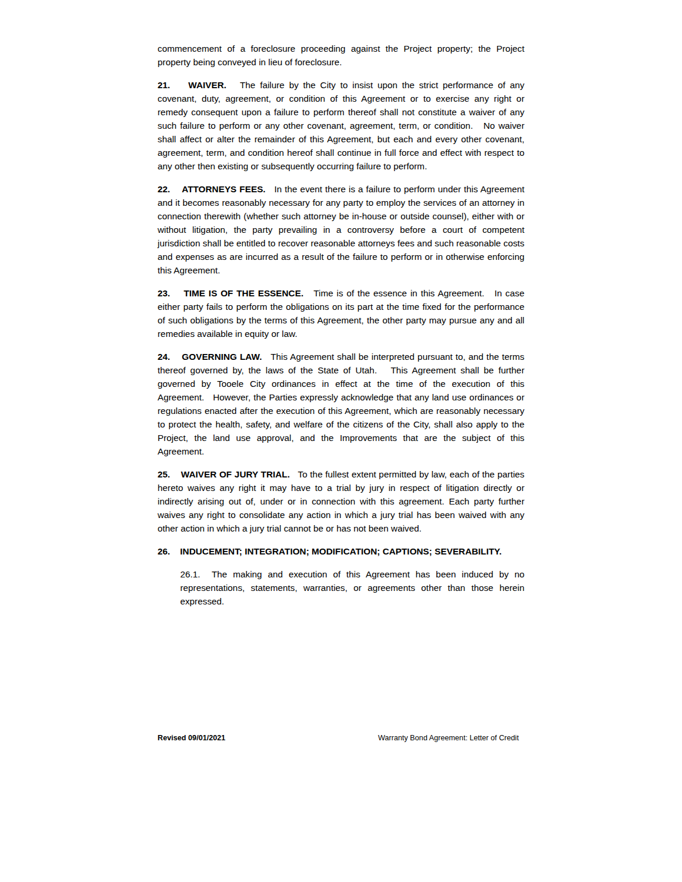commencement of a foreclosure proceeding against the Project property; the Project property being conveyed in lieu of foreclosure.
21. WAIVER. The failure by the City to insist upon the strict performance of any covenant, duty, agreement, or condition of this Agreement or to exercise any right or remedy consequent upon a failure to perform thereof shall not constitute a waiver of any such failure to perform or any other covenant, agreement, term, or condition. No waiver shall affect or alter the remainder of this Agreement, but each and every other covenant, agreement, term, and condition hereof shall continue in full force and effect with respect to any other then existing or subsequently occurring failure to perform.
22. ATTORNEYS FEES. In the event there is a failure to perform under this Agreement and it becomes reasonably necessary for any party to employ the services of an attorney in connection therewith (whether such attorney be in-house or outside counsel), either with or without litigation, the party prevailing in a controversy before a court of competent jurisdiction shall be entitled to recover reasonable attorneys fees and such reasonable costs and expenses as are incurred as a result of the failure to perform or in otherwise enforcing this Agreement.
23. TIME IS OF THE ESSENCE. Time is of the essence in this Agreement. In case either party fails to perform the obligations on its part at the time fixed for the performance of such obligations by the terms of this Agreement, the other party may pursue any and all remedies available in equity or law.
24. GOVERNING LAW. This Agreement shall be interpreted pursuant to, and the terms thereof governed by, the laws of the State of Utah. This Agreement shall be further governed by Tooele City ordinances in effect at the time of the execution of this Agreement. However, the Parties expressly acknowledge that any land use ordinances or regulations enacted after the execution of this Agreement, which are reasonably necessary to protect the health, safety, and welfare of the citizens of the City, shall also apply to the Project, the land use approval, and the Improvements that are the subject of this Agreement.
25. WAIVER OF JURY TRIAL. To the fullest extent permitted by law, each of the parties hereto waives any right it may have to a trial by jury in respect of litigation directly or indirectly arising out of, under or in connection with this agreement. Each party further waives any right to consolidate any action in which a jury trial has been waived with any other action in which a jury trial cannot be or has not been waived.
26. INDUCEMENT; INTEGRATION; MODIFICATION; CAPTIONS; SEVERABILITY.
26.1. The making and execution of this Agreement has been induced by no representations, statements, warranties, or agreements other than those herein expressed.
Revised 09/01/2021
Warranty Bond Agreement: Letter of Credit